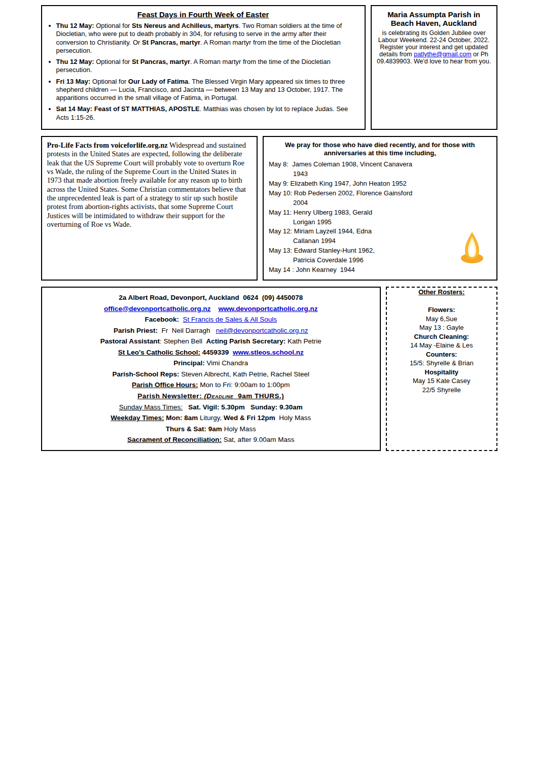Feast Days in Fourth Week of Easter
Thu 12 May: Optional for Sts Nereus and Achilleus, martyrs. Two Roman soldiers at the time of Diocletian, who were put to death probably in 304, for refusing to serve in the army after their conversion to Christianity. Or St Pancras, martyr. A Roman martyr from the time of the Diocletian persecution.
Thu 12 May: Optional for St Pancras, martyr. A Roman martyr from the time of the Diocletian persecution.
Fri 13 May: Optional for Our Lady of Fatima. The Blessed Virgin Mary appeared six times to three shepherd children — Lucia, Francisco, and Jacinta — between 13 May and 13 October, 1917. The apparitions occurred in the small village of Fatima, in Portugal.
Sat 14 May: Feast of ST MATTHIAS, APOSTLE. Matthias was chosen by lot to replace Judas. See Acts 1:15-26.
Maria Assumpta Parish in Beach Haven, Auckland
is celebrating its Golden Jubilee over Labour Weekend. 22-24 October, 2022. Register your interest and get updated details from patlythe@gmail.com or Ph 09.4839903. We'd love to hear from you.
Pro-Life Facts from voiceforlife.org.nz Widespread and sustained protests in the United States are expected, following the deliberate leak that the US Supreme Court will probably vote to overturn Roe vs Wade, the ruling of the Supreme Court in the United States in 1973 that made abortion freely available for any reason up to birth across the United States. Some Christian commentators believe that the unprecedented leak is part of a strategy to stir up such hostile protest from abortion-rights activists, that some Supreme Court Justices will be intimidated to withdraw their support for the overturning of Roe vs Wade.
We pray for those who have died recently, and for those with anniversaries at this time including,
May 8: James Coleman 1908, Vincent Canavera
1943
May 9: Elizabeth King 1947, John Heaton 1952
May 10: Rob Pedersen 2002, Florence Gainsford
2004
May 11: Henry Ulberg 1983, Gerald
Lorigan 1995
May 12: Miriam Layzell 1944, Edna
Callanan 1994
May 13: Edward Stanley-Hunt 1962,
Patricia Coverdale 1996
May 14 : John Kearney 1944
2a Albert Road, Devonport, Auckland 0624 (09) 4450078
office@devonportcatholic.org.nz www.devonportcatholic.org.nz
Facebook: St Francis de Sales & All Souls
Parish Priest: Fr Neil Darragh neil@devonportcatholic.org.nz
Pastoral Assistant: Stephen Bell Acting Parish Secretary: Kath Petrie
St Leo's Catholic School: 4459339 www.stleos.school.nz
Principal: Vimi Chandra
Parish-School Reps: Steven Albrecht, Kath Petrie, Rachel Steel
Parish Office Hours: Mon to Fri: 9:00am to 1:00pm
Parish Newsletter: (Deadline 9am THURS.)
Sunday Mass Times: Sat. Vigil: 5.30pm Sunday: 9.30am
Weekday Times: Mon: 8am Liturgy, Wed & Fri 12pm Holy Mass
Thurs & Sat: 9am Holy Mass
Sacrament of Reconciliation: Sat, after 9.00am Mass
Other Rosters:
Flowers:
May 6,Sue
May 13 : Gayle
Church Cleaning:
14 May -Elaine & Les
Counters:
15/5: Shyrelle & Brian
Hospitality
May 15 Kate Casey
22/5 Shyrelle